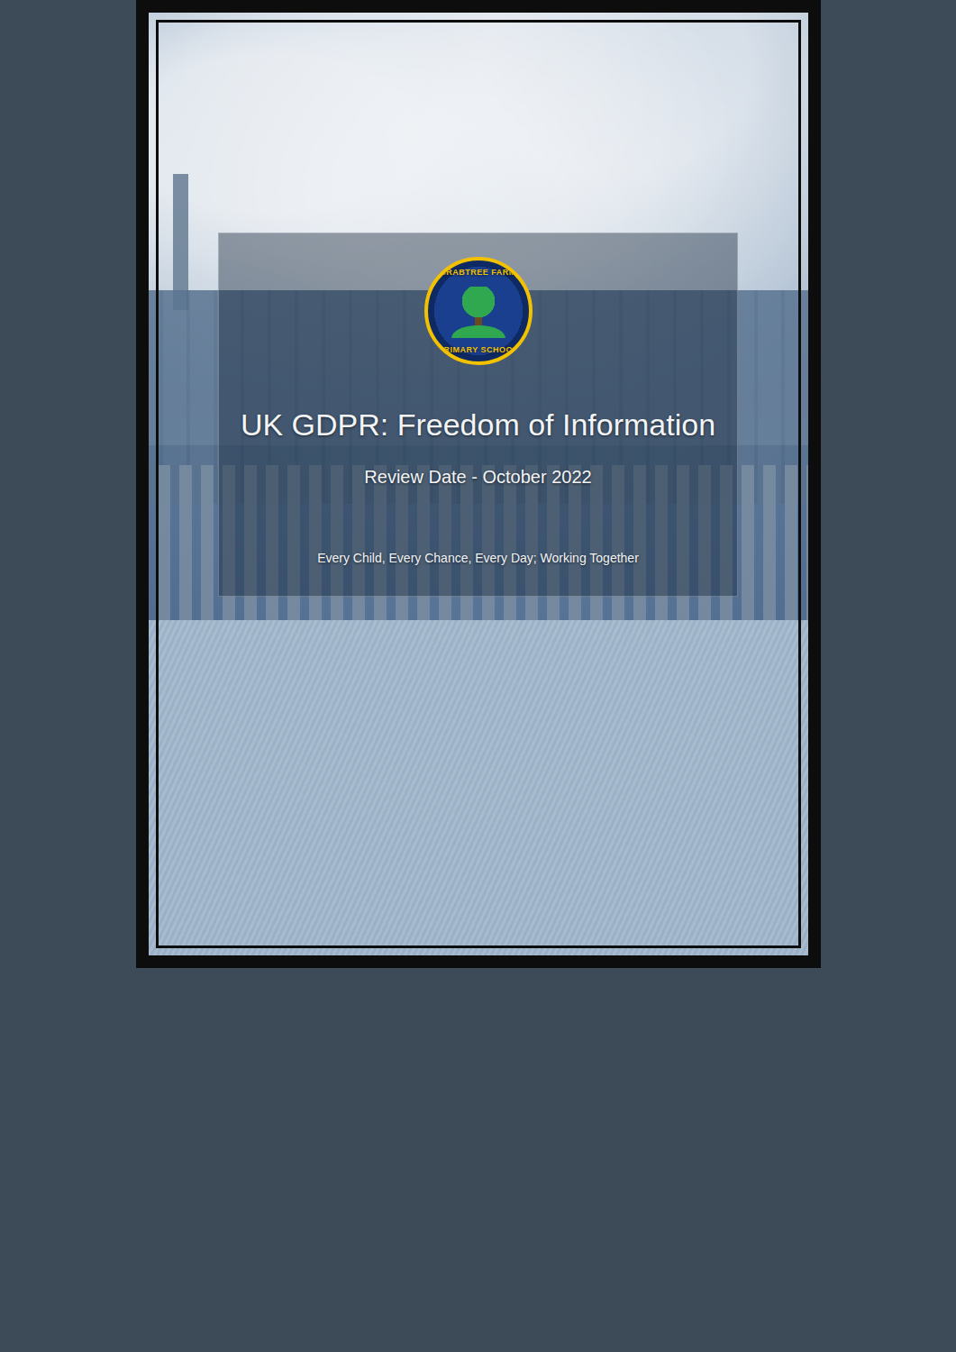CRABTREE FARM PRIMARY SCHOOL
UK GDPR: Freedom of Information
Review Date - October 2022
Every Child, Every Chance, Every Day; Working Together